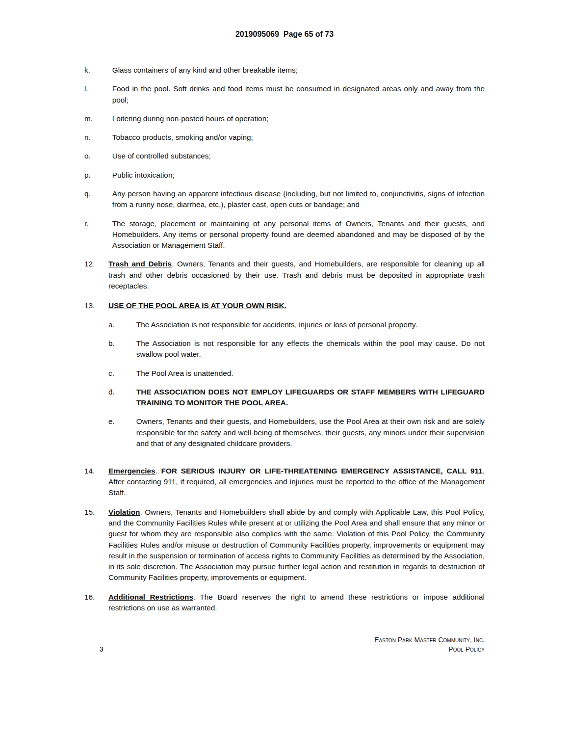2019095069 Page 65 of 73
k. Glass containers of any kind and other breakable items;
l. Food in the pool. Soft drinks and food items must be consumed in designated areas only and away from the pool;
m. Loitering during non-posted hours of operation;
n. Tobacco products, smoking and/or vaping;
o. Use of controlled substances;
p. Public intoxication;
q. Any person having an apparent infectious disease (including, but not limited to, conjunctivitis, signs of infection from a runny nose, diarrhea, etc.), plaster cast, open cuts or bandage; and
r. The storage, placement or maintaining of any personal items of Owners, Tenants and their guests, and Homebuilders. Any items or personal property found are deemed abandoned and may be disposed of by the Association or Management Staff.
12. Trash and Debris. Owners, Tenants and their guests, and Homebuilders, are responsible for cleaning up all trash and other debris occasioned by their use. Trash and debris must be deposited in appropriate trash receptacles.
13. USE OF THE POOL AREA IS AT YOUR OWN RISK.
a. The Association is not responsible for accidents, injuries or loss of personal property.
b. The Association is not responsible for any effects the chemicals within the pool may cause. Do not swallow pool water.
c. The Pool Area is unattended.
d. THE ASSOCIATION DOES NOT EMPLOY LIFEGUARDS OR STAFF MEMBERS WITH LIFEGUARD TRAINING TO MONITOR THE POOL AREA.
e. Owners, Tenants and their guests, and Homebuilders, use the Pool Area at their own risk and are solely responsible for the safety and well-being of themselves, their guests, any minors under their supervision and that of any designated childcare providers.
14. Emergencies. FOR SERIOUS INJURY OR LIFE-THREATENING EMERGENCY ASSISTANCE, CALL 911. After contacting 911, if required, all emergencies and injuries must be reported to the office of the Management Staff.
15. Violation. Owners, Tenants and Homebuilders shall abide by and comply with Applicable Law, this Pool Policy, and the Community Facilities Rules while present at or utilizing the Pool Area and shall ensure that any minor or guest for whom they are responsible also complies with the same. Violation of this Pool Policy, the Community Facilities Rules and/or misuse or destruction of Community Facilities property, improvements or equipment may result in the suspension or termination of access rights to Community Facilities as determined by the Association, in its sole discretion. The Association may pursue further legal action and restitution in regards to destruction of Community Facilities property, improvements or equipment.
16. Additional Restrictions. The Board reserves the right to amend these restrictions or impose additional restrictions on use as warranted.
3
Easton Park Master Community, Inc.
Pool Policy